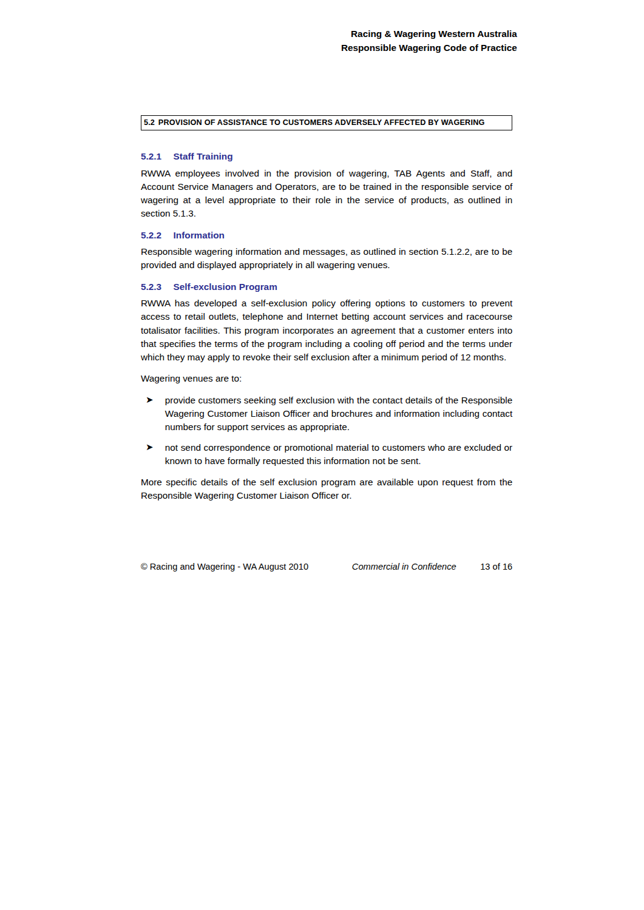Racing & Wagering Western Australia Responsible Wagering Code of Practice
5.2 Provision of Assistance to customers adversely affected by wagering
5.2.1 Staff Training
RWWA employees involved in the provision of wagering, TAB Agents and Staff, and Account Service Managers and Operators, are to be trained in the responsible service of wagering at a level appropriate to their role in the service of products, as outlined in section 5.1.3.
5.2.2 Information
Responsible wagering information and messages, as outlined in section 5.1.2.2, are to be provided and displayed appropriately in all wagering venues.
5.2.3 Self-exclusion Program
RWWA has developed a self-exclusion policy offering options to customers to prevent access to retail outlets, telephone and Internet betting account services and racecourse totalisator facilities. This program incorporates an agreement that a customer enters into that specifies the terms of the program including a cooling off period and the terms under which they may apply to revoke their self exclusion after a minimum period of 12 months.
Wagering venues are to:
provide customers seeking self exclusion with the contact details of the Responsible Wagering Customer Liaison Officer and brochures and information including contact numbers for support services as appropriate.
not send correspondence or promotional material to customers who are excluded or known to have formally requested this information not be sent.
More specific details of the self exclusion program are available upon request from the Responsible Wagering Customer Liaison Officer or.
© Racing and Wagering - WA August 2010 Commercial in Confidence 13 of 16